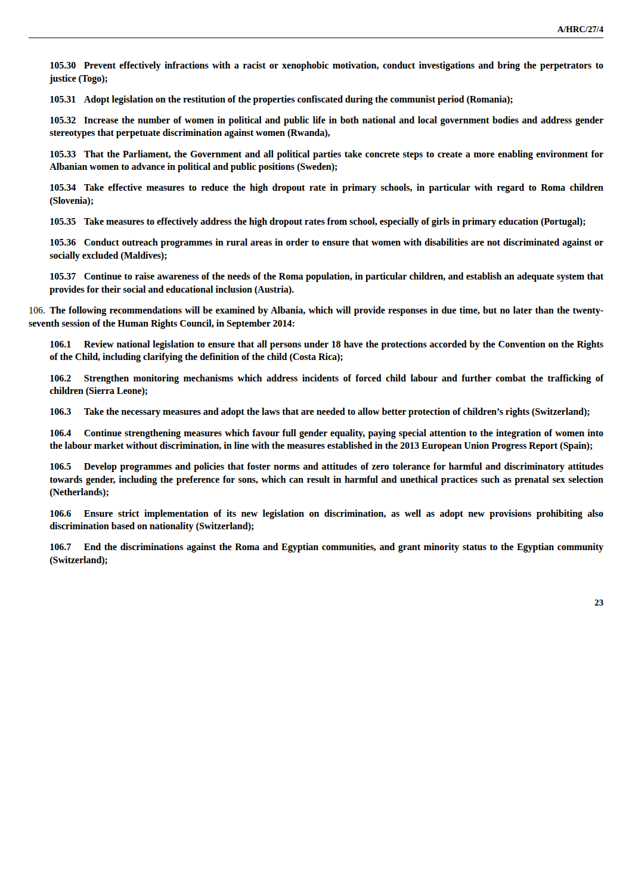A/HRC/27/4
105.30 Prevent effectively infractions with a racist or xenophobic motivation, conduct investigations and bring the perpetrators to justice (Togo);
105.31 Adopt legislation on the restitution of the properties confiscated during the communist period (Romania);
105.32 Increase the number of women in political and public life in both national and local government bodies and address gender stereotypes that perpetuate discrimination against women (Rwanda),
105.33 That the Parliament, the Government and all political parties take concrete steps to create a more enabling environment for Albanian women to advance in political and public positions (Sweden);
105.34 Take effective measures to reduce the high dropout rate in primary schools, in particular with regard to Roma children (Slovenia);
105.35 Take measures to effectively address the high dropout rates from school, especially of girls in primary education (Portugal);
105.36 Conduct outreach programmes in rural areas in order to ensure that women with disabilities are not discriminated against or socially excluded (Maldives);
105.37 Continue to raise awareness of the needs of the Roma population, in particular children, and establish an adequate system that provides for their social and educational inclusion (Austria).
106. The following recommendations will be examined by Albania, which will provide responses in due time, but no later than the twenty-seventh session of the Human Rights Council, in September 2014:
106.1 Review national legislation to ensure that all persons under 18 have the protections accorded by the Convention on the Rights of the Child, including clarifying the definition of the child (Costa Rica);
106.2 Strengthen monitoring mechanisms which address incidents of forced child labour and further combat the trafficking of children (Sierra Leone);
106.3 Take the necessary measures and adopt the laws that are needed to allow better protection of children’s rights (Switzerland);
106.4 Continue strengthening measures which favour full gender equality, paying special attention to the integration of women into the labour market without discrimination, in line with the measures established in the 2013 European Union Progress Report (Spain);
106.5 Develop programmes and policies that foster norms and attitudes of zero tolerance for harmful and discriminatory attitudes towards gender, including the preference for sons, which can result in harmful and unethical practices such as prenatal sex selection (Netherlands);
106.6 Ensure strict implementation of its new legislation on discrimination, as well as adopt new provisions prohibiting also discrimination based on nationality (Switzerland);
106.7 End the discriminations against the Roma and Egyptian communities, and grant minority status to the Egyptian community (Switzerland);
23